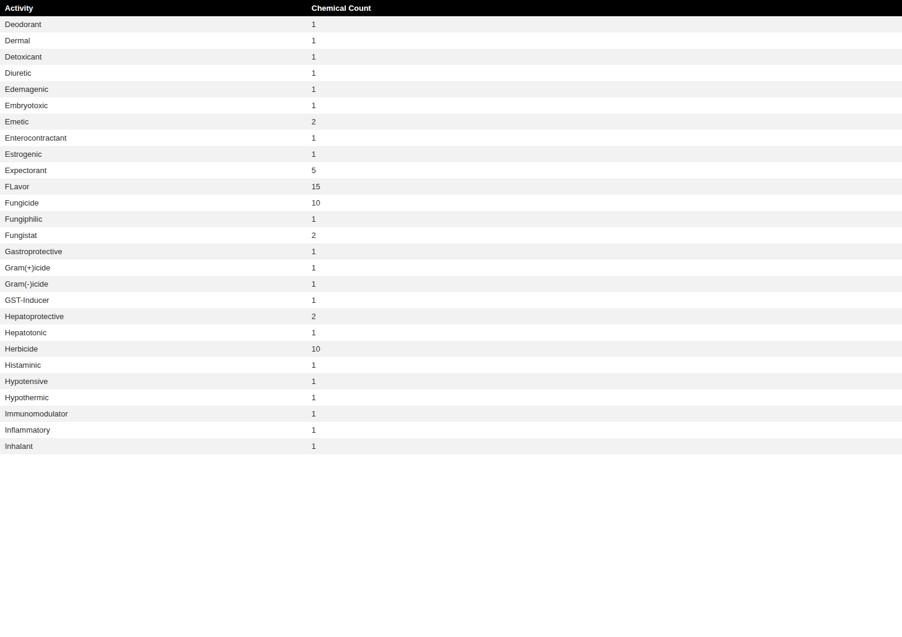| Activity | Chemical Count |
| --- | --- |
| Deodorant | 1 |
| Dermal | 1 |
| Detoxicant | 1 |
| Diuretic | 1 |
| Edemagenic | 1 |
| Embryotoxic | 1 |
| Emetic | 2 |
| Enterocontractant | 1 |
| Estrogenic | 1 |
| Expectorant | 5 |
| FLavor | 15 |
| Fungicide | 10 |
| Fungiphilic | 1 |
| Fungistat | 2 |
| Gastroprotective | 1 |
| Gram(+)icide | 1 |
| Gram(-)icide | 1 |
| GST-Inducer | 1 |
| Hepatoprotective | 2 |
| Hepatotonic | 1 |
| Herbicide | 10 |
| Histaminic | 1 |
| Hypotensive | 1 |
| Hypothermic | 1 |
| Immunomodulator | 1 |
| Inflammatory | 1 |
| Inhalant | 1 |